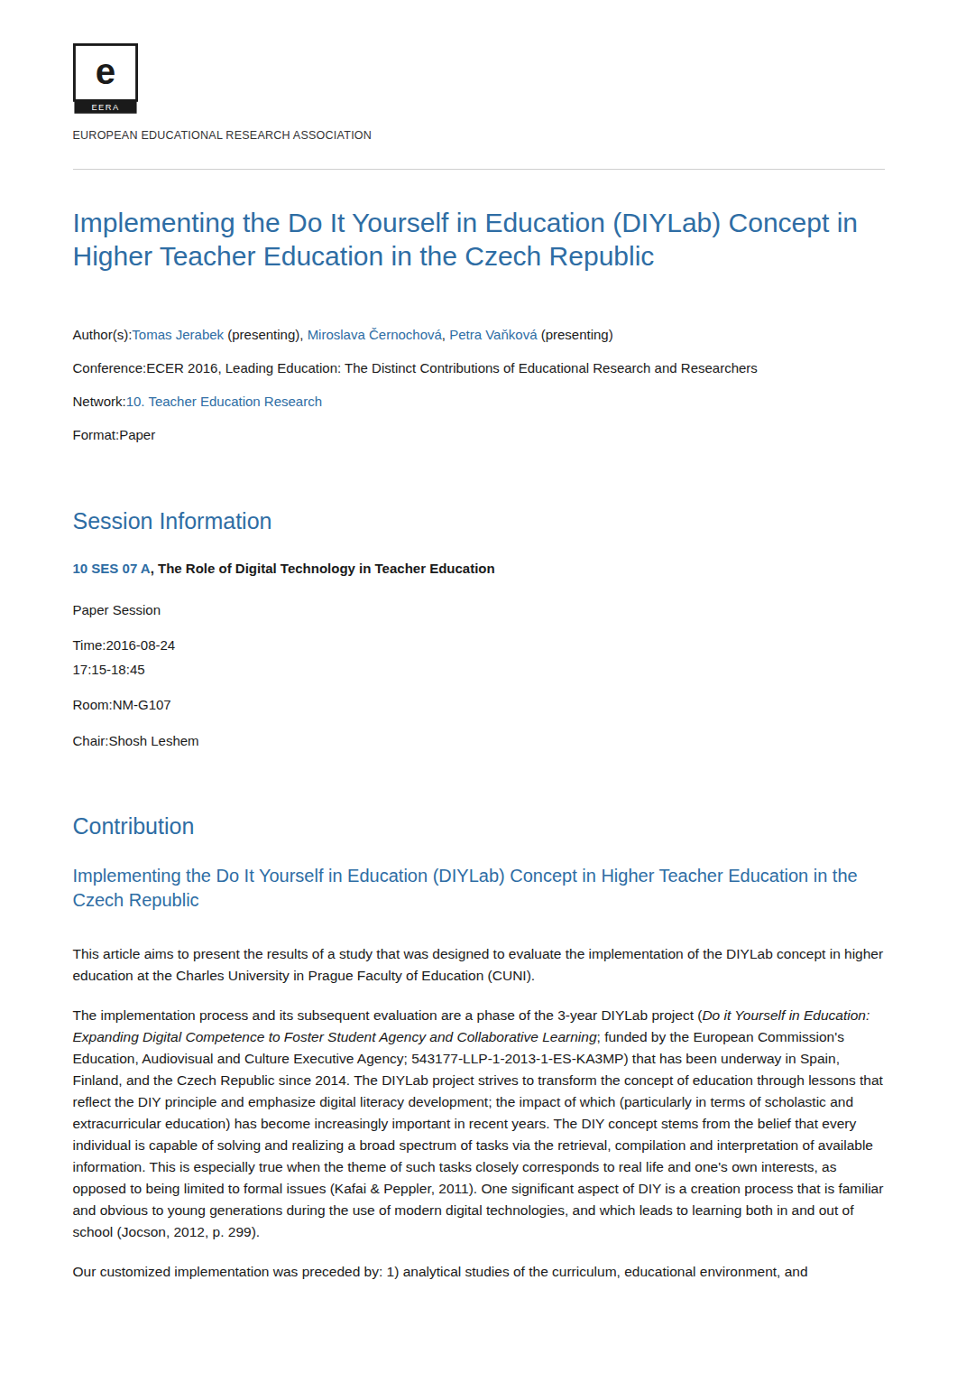e EERA
European Educational Research Association
Implementing the Do It Yourself in Education (DIYLab) Concept in Higher Teacher Education in the Czech Republic
Author(s):Tomas Jerabek (presenting), Miroslava Černochová, Petra Vaňková (presenting)
Conference:ECER 2016, Leading Education: The Distinct Contributions of Educational Research and Researchers
Network:10. Teacher Education Research
Format:Paper
Session Information
10 SES 07 A, The Role of Digital Technology in Teacher Education
Paper Session
Time:2016-08-24
17:15-18:45
Room:NM-G107
Chair:Shosh Leshem
Contribution
Implementing the Do It Yourself in Education (DIYLab) Concept in Higher Teacher Education in the Czech Republic
This article aims to present the results of a study that was designed to evaluate the implementation of the DIYLab concept in higher education at the Charles University in Prague Faculty of Education (CUNI).
The implementation process and its subsequent evaluation are a phase of the 3-year DIYLab project (Do it Yourself in Education: Expanding Digital Competence to Foster Student Agency and Collaborative Learning; funded by the European Commission's Education, Audiovisual and Culture Executive Agency; 543177-LLP-1-2013-1-ES-KA3MP) that has been underway in Spain, Finland, and the Czech Republic since 2014. The DIYLab project strives to transform the concept of education through lessons that reflect the DIY principle and emphasize digital literacy development; the impact of which (particularly in terms of scholastic and extracurricular education) has become increasingly important in recent years. The DIY concept stems from the belief that every individual is capable of solving and realizing a broad spectrum of tasks via the retrieval, compilation and interpretation of available information. This is especially true when the theme of such tasks closely corresponds to real life and one's own interests, as opposed to being limited to formal issues (Kafai & Peppler, 2011). One significant aspect of DIY is a creation process that is familiar and obvious to young generations during the use of modern digital technologies, and which leads to learning both in and out of school (Jocson, 2012, p. 299).
Our customized implementation was preceded by: 1) analytical studies of the curriculum, educational environment, and